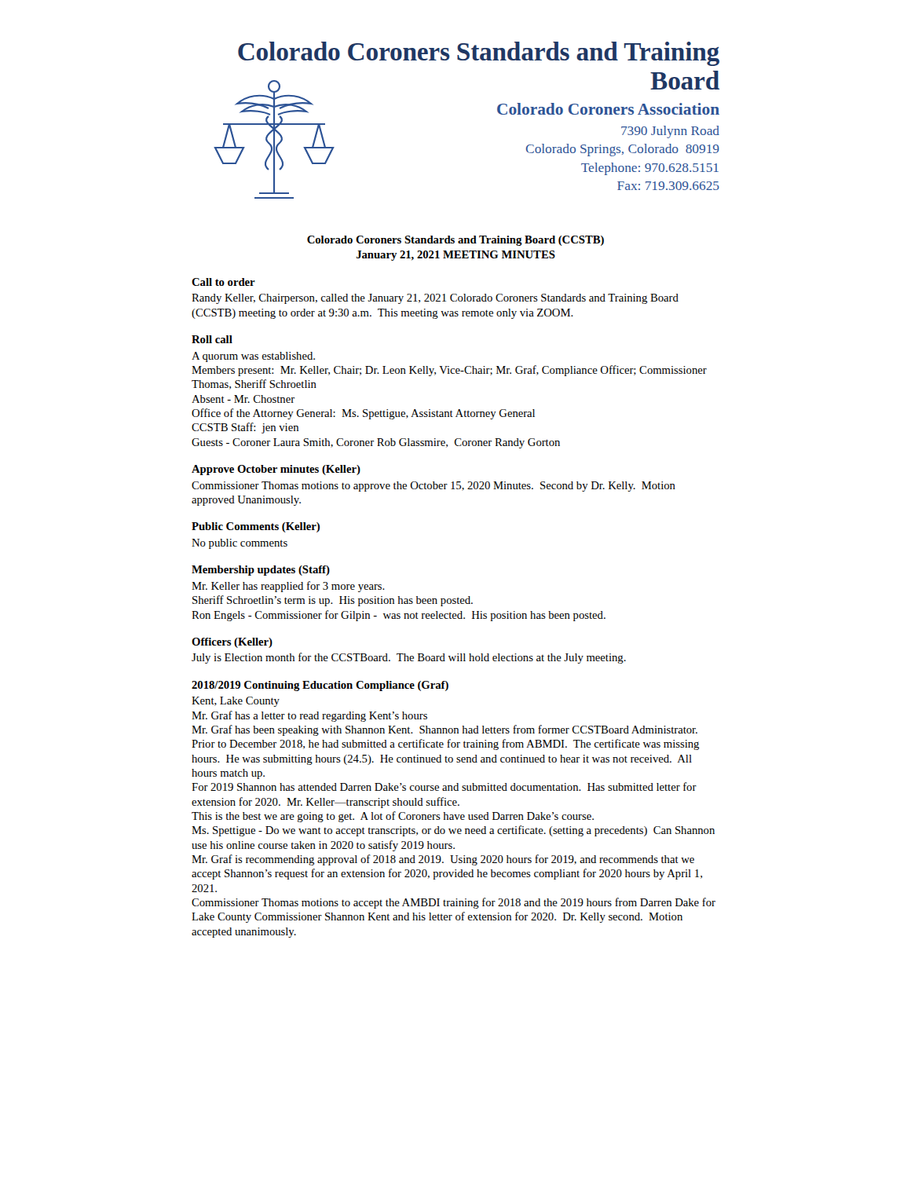Colorado Coroners Standards and Training Board
Colorado Coroners Association
7390 Julynn Road
Colorado Springs, Colorado 80919
Telephone: 970.628.5151
Fax: 719.309.6625
Colorado Coroners Standards and Training Board (CCSTB)
January 21, 2021 MEETING MINUTES
Call to order
Randy Keller, Chairperson, called the January 21, 2021 Colorado Coroners Standards and Training Board (CCSTB) meeting to order at 9:30 a.m. This meeting was remote only via ZOOM.
Roll call
A quorum was established.
Members present: Mr. Keller, Chair; Dr. Leon Kelly, Vice-Chair; Mr. Graf, Compliance Officer; Commissioner Thomas, Sheriff Schroetlin
Absent - Mr. Chostner
Office of the Attorney General: Ms. Spettigue, Assistant Attorney General
CCSTB Staff: jen vien
Guests - Coroner Laura Smith, Coroner Rob Glassmire, Coroner Randy Gorton
Approve October minutes (Keller)
Commissioner Thomas motions to approve the October 15, 2020 Minutes. Second by Dr. Kelly. Motion approved Unanimously.
Public Comments (Keller)
No public comments
Membership updates (Staff)
Mr. Keller has reapplied for 3 more years.
Sheriff Schroetlin’s term is up. His position has been posted.
Ron Engels - Commissioner for Gilpin - was not reelected. His position has been posted.
Officers (Keller)
July is Election month for the CCSTBoard. The Board will hold elections at the July meeting.
2018/2019 Continuing Education Compliance (Graf)
Kent, Lake County
Mr. Graf has a letter to read regarding Kent’s hours
Mr. Graf has been speaking with Shannon Kent. Shannon had letters from former CCSTBoard Administrator. Prior to December 2018, he had submitted a certificate for training from ABMDI. The certificate was missing hours. He was submitting hours (24.5). He continued to send and continued to hear it was not received. All hours match up.
For 2019 Shannon has attended Darren Dake’s course and submitted documentation. Has submitted letter for extension for 2020. Mr. Keller—transcript should suffice.
This is the best we are going to get. A lot of Coroners have used Darren Dake’s course.
Ms. Spettigue - Do we want to accept transcripts, or do we need a certificate. (setting a precedents) Can Shannon use his online course taken in 2020 to satisfy 2019 hours.
Mr. Graf is recommending approval of 2018 and 2019. Using 2020 hours for 2019, and recommends that we accept Shannon’s request for an extension for 2020, provided he becomes compliant for 2020 hours by April 1, 2021.
Commissioner Thomas motions to accept the AMBDI training for 2018 and the 2019 hours from Darren Dake for Lake County Commissioner Shannon Kent and his letter of extension for 2020. Dr. Kelly second. Motion accepted unanimously.